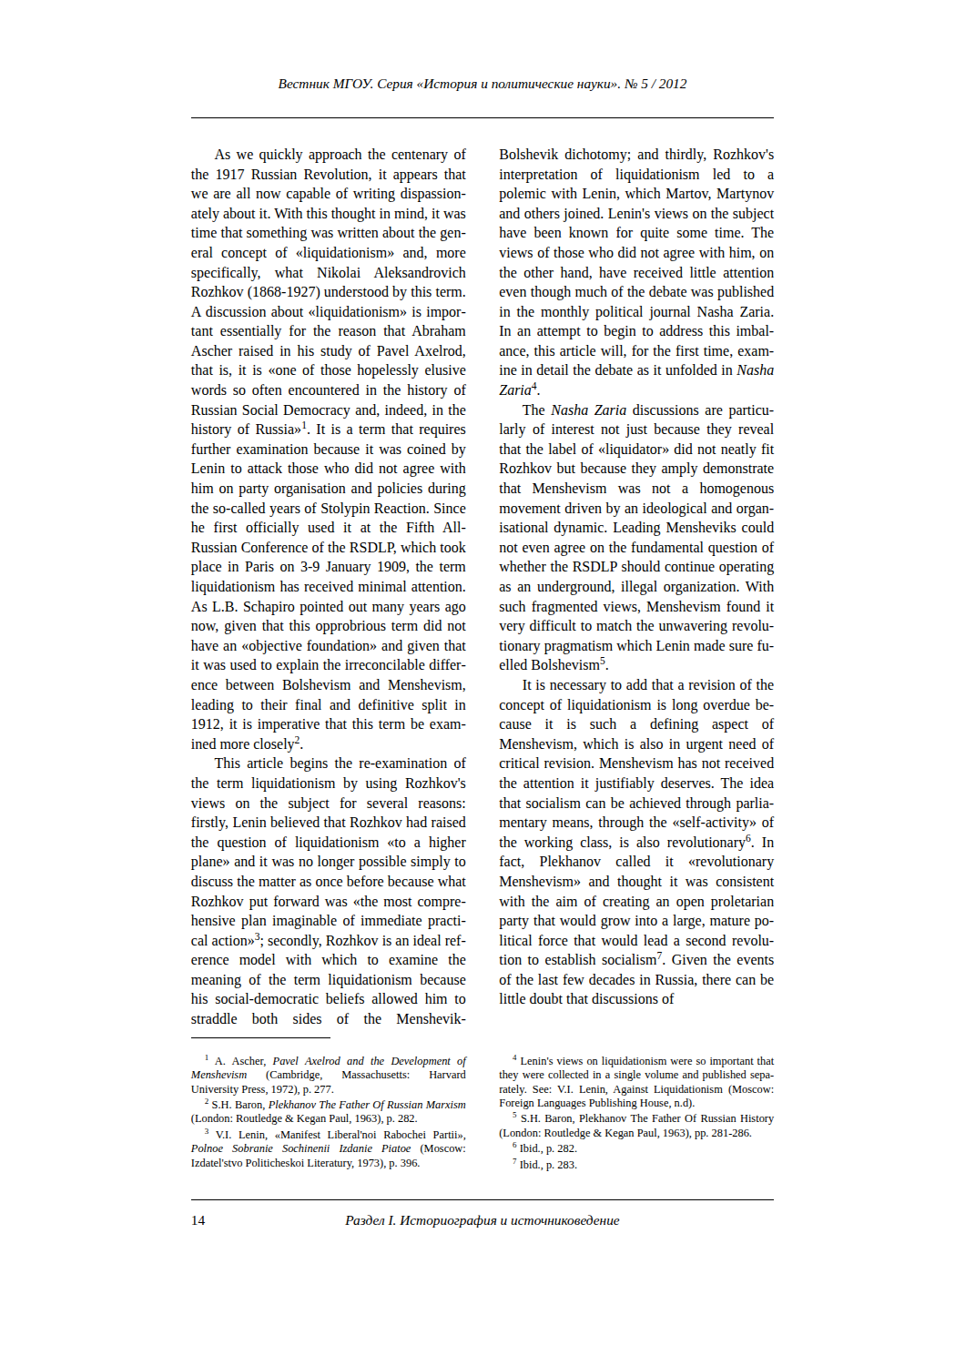Вестник МГОУ. Серия «История и политические науки». № 5 / 2012
As we quickly approach the centenary of the 1917 Russian Revolution, it appears that we are all now capable of writing dispassionately about it. With this thought in mind, it was time that something was written about the general concept of «liquidationism» and, more specifically, what Nikolai Aleksandrovich Rozhkov (1868-1927) understood by this term. A discussion about «liquidationism» is important essentially for the reason that Abraham Ascher raised in his study of Pavel Axelrod, that is, it is «one of those hopelessly elusive words so often encountered in the history of Russian Social Democracy and, indeed, in the history of Russia»1. It is a term that requires further examination because it was coined by Lenin to attack those who did not agree with him on party organisation and policies during the so-called years of Stolypin Reaction. Since he first officially used it at the Fifth All-Russian Conference of the RSDLP, which took place in Paris on 3-9 January 1909, the term liquidationism has received minimal attention. As L.B. Schapiro pointed out many years ago now, given that this opprobrious term did not have an «objective foundation» and given that it was used to explain the irreconcilable difference between Bolshevism and Menshevism, leading to their final and definitive split in 1912, it is imperative that this term be examined more closely2.
This article begins the re-examination of the term liquidationism by using Rozhkov's views on the subject for several reasons: firstly, Lenin believed that Rozhkov had raised the question of liquidationism «to a higher plane» and it was no longer possible simply to discuss the matter as once before because what Rozhkov put forward was «the most comprehensive plan imaginable of immediate practical action»3; secondly, Rozhkov is an ideal reference model with which to examine the meaning of the term liquidationism because his social-democratic beliefs allowed him to straddle both sides of the Menshevik-Bolshevik dichotomy; and thirdly, Rozhkov's interpretation of liquidationism led to a polemic with Lenin, which Martov, Martynov and others joined. Lenin's views on the subject have been known for quite some time. The views of those who did not agree with him, on the other hand, have received little attention even though much of the debate was published in the monthly political journal Nasha Zaria. In an attempt to begin to address this imbalance, this article will, for the first time, examine in detail the debate as it unfolded in Nasha Zaria4.
The Nasha Zaria discussions are particularly of interest not just because they reveal that the label of «liquidator» did not neatly fit Rozhkov but because they amply demonstrate that Menshevism was not a homogenous movement driven by an ideological and organisational dynamic. Leading Mensheviks could not even agree on the fundamental question of whether the RSDLP should continue operating as an underground, illegal organization. With such fragmented views, Menshevism found it very difficult to match the unwavering revolutionary pragmatism which Lenin made sure fuelled Bolshevism5.
It is necessary to add that a revision of the concept of liquidationism is long overdue because it is such a defining aspect of Menshevism, which is also in urgent need of critical revision. Menshevism has not received the attention it justifiably deserves. The idea that socialism can be achieved through parliamentary means, through the «self-activity» of the working class, is also revolutionary6. In fact, Plekhanov called it «revolutionary Menshevism» and thought it was consistent with the aim of creating an open proletarian party that would grow into a large, mature political force that would lead a second revolution to establish socialism7. Given the events of the last few decades in Russia, there can be little doubt that discussions of
1 A. Ascher, Pavel Axelrod and the Development of Menshevism (Cambridge, Massachusetts: Harvard University Press, 1972), p. 277.
2 S.H. Baron, Plekhanov The Father Of Russian Marxism (London: Routledge & Kegan Paul, 1963), p. 282.
3 V.I. Lenin, «Manifest Liberal'noi Rabochei Partii», Polnoe Sobranie Sochinenii Izdanie Piatoe (Moscow: Izdatel'stvo Politicheskoi Literatury, 1973), p. 396.
4 Lenin's views on liquidationism were so important that they were collected in a single volume and published separately. See: V.I. Lenin, Against Liquidationism (Moscow: Foreign Languages Publishing House, n.d).
5 S.H. Baron, Plekhanov The Father Of Russian History (London: Routledge & Kegan Paul, 1963), pp. 281-286.
6 Ibid., p. 282.
7 Ibid., p. 283.
14
Раздел I. Историография и источниковедение